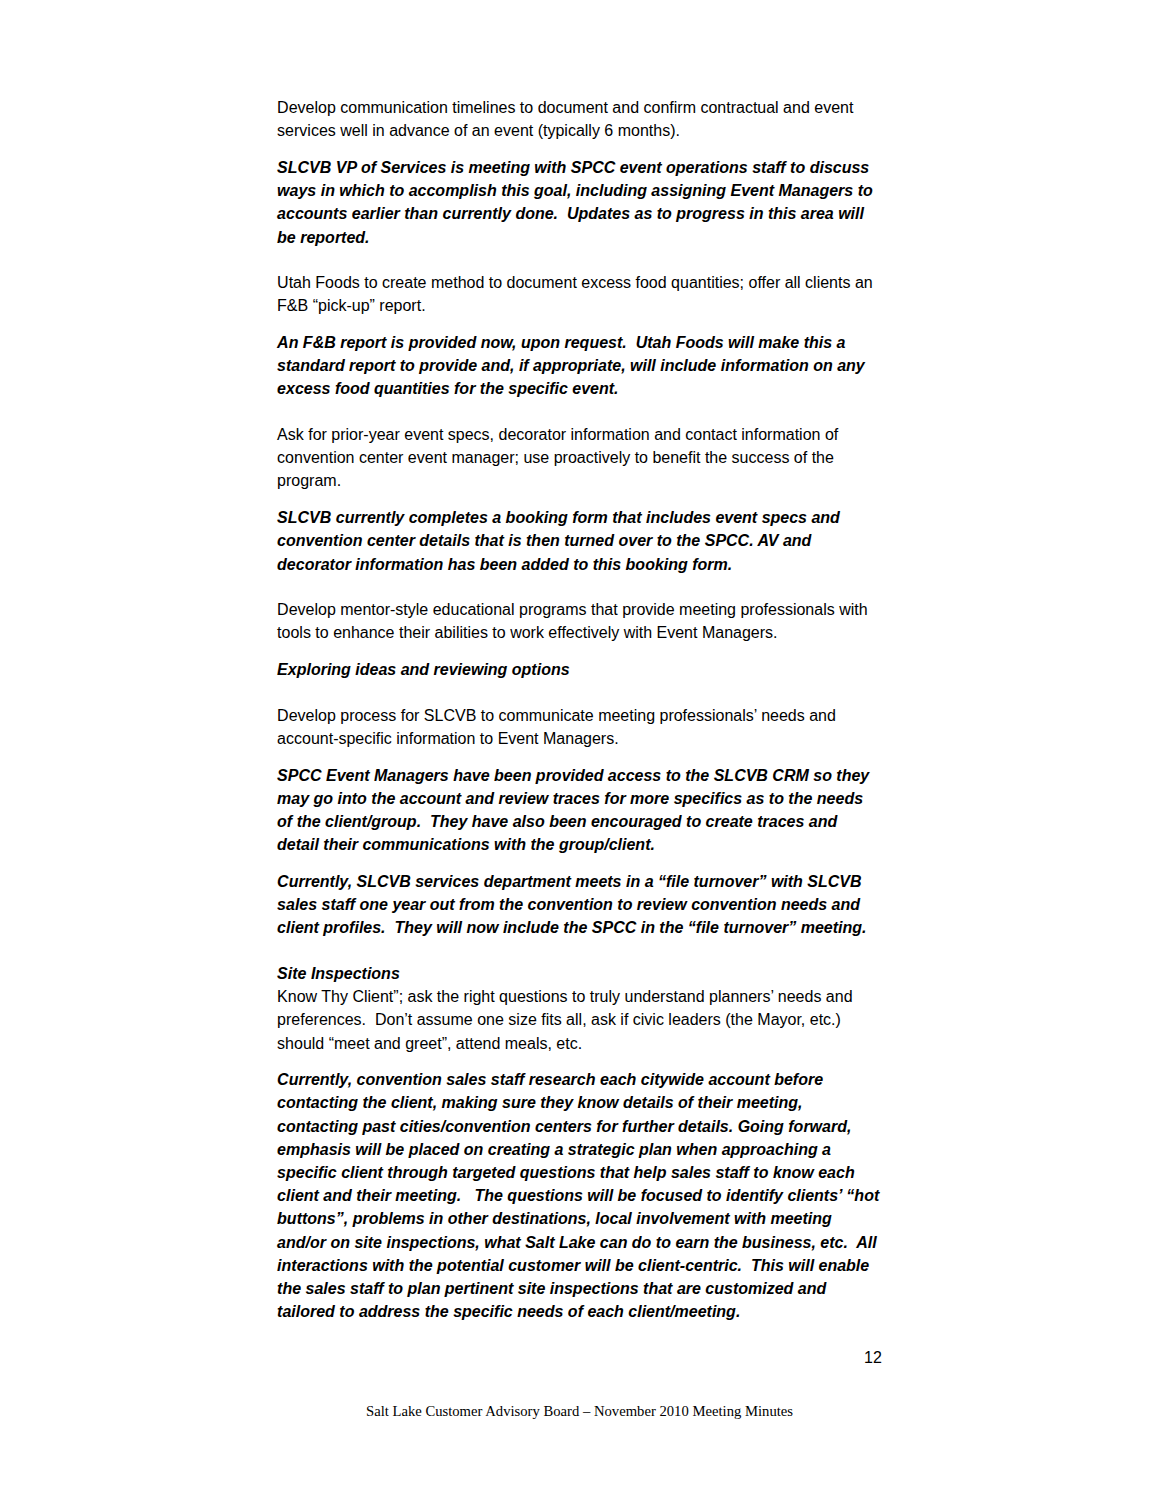Develop communication timelines to document and confirm contractual and event services well in advance of an event (typically 6 months).
SLCVB VP of Services is meeting with SPCC event operations staff to discuss ways in which to accomplish this goal, including assigning Event Managers to accounts earlier than currently done. Updates as to progress in this area will be reported.
Utah Foods to create method to document excess food quantities; offer all clients an F&B “pick-up” report.
An F&B report is provided now, upon request. Utah Foods will make this a standard report to provide and, if appropriate, will include information on any excess food quantities for the specific event.
Ask for prior-year event specs, decorator information and contact information of convention center event manager; use proactively to benefit the success of the program.
SLCVB currently completes a booking form that includes event specs and convention center details that is then turned over to the SPCC. AV and decorator information has been added to this booking form.
Develop mentor-style educational programs that provide meeting professionals with tools to enhance their abilities to work effectively with Event Managers.
Exploring ideas and reviewing options
Develop process for SLCVB to communicate meeting professionals’ needs and account-specific information to Event Managers.
SPCC Event Managers have been provided access to the SLCVB CRM so they may go into the account and review traces for more specifics as to the needs of the client/group. They have also been encouraged to create traces and detail their communications with the group/client.
Currently, SLCVB services department meets in a “file turnover” with SLCVB sales staff one year out from the convention to review convention needs and client profiles. They will now include the SPCC in the “file turnover” meeting.
Site Inspections
Know Thy Client”; ask the right questions to truly understand planners’ needs and preferences. Don’t assume one size fits all, ask if civic leaders (the Mayor, etc.) should “meet and greet”, attend meals, etc.
Currently, convention sales staff research each citywide account before contacting the client, making sure they know details of their meeting, contacting past cities/convention centers for further details. Going forward, emphasis will be placed on creating a strategic plan when approaching a specific client through targeted questions that help sales staff to know each client and their meeting. The questions will be focused to identify clients’ “hot buttons”, problems in other destinations, local involvement with meeting and/or on site inspections, what Salt Lake can do to earn the business, etc. All interactions with the potential customer will be client-centric. This will enable the sales staff to plan pertinent site inspections that are customized and tailored to address the specific needs of each client/meeting.
12
Salt Lake Customer Advisory Board – November 2010 Meeting Minutes